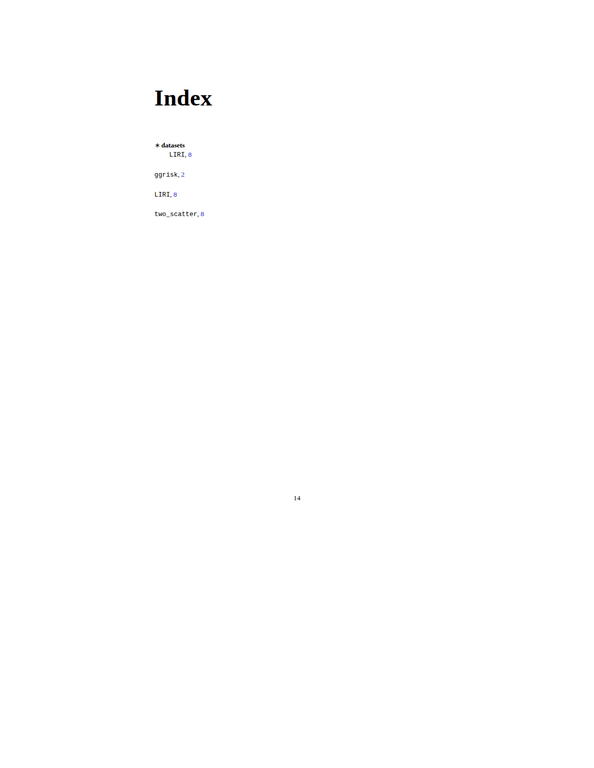Index
∗datasets
LIRI, 8
ggrisk, 2
LIRI, 8
two_scatter, 8
14